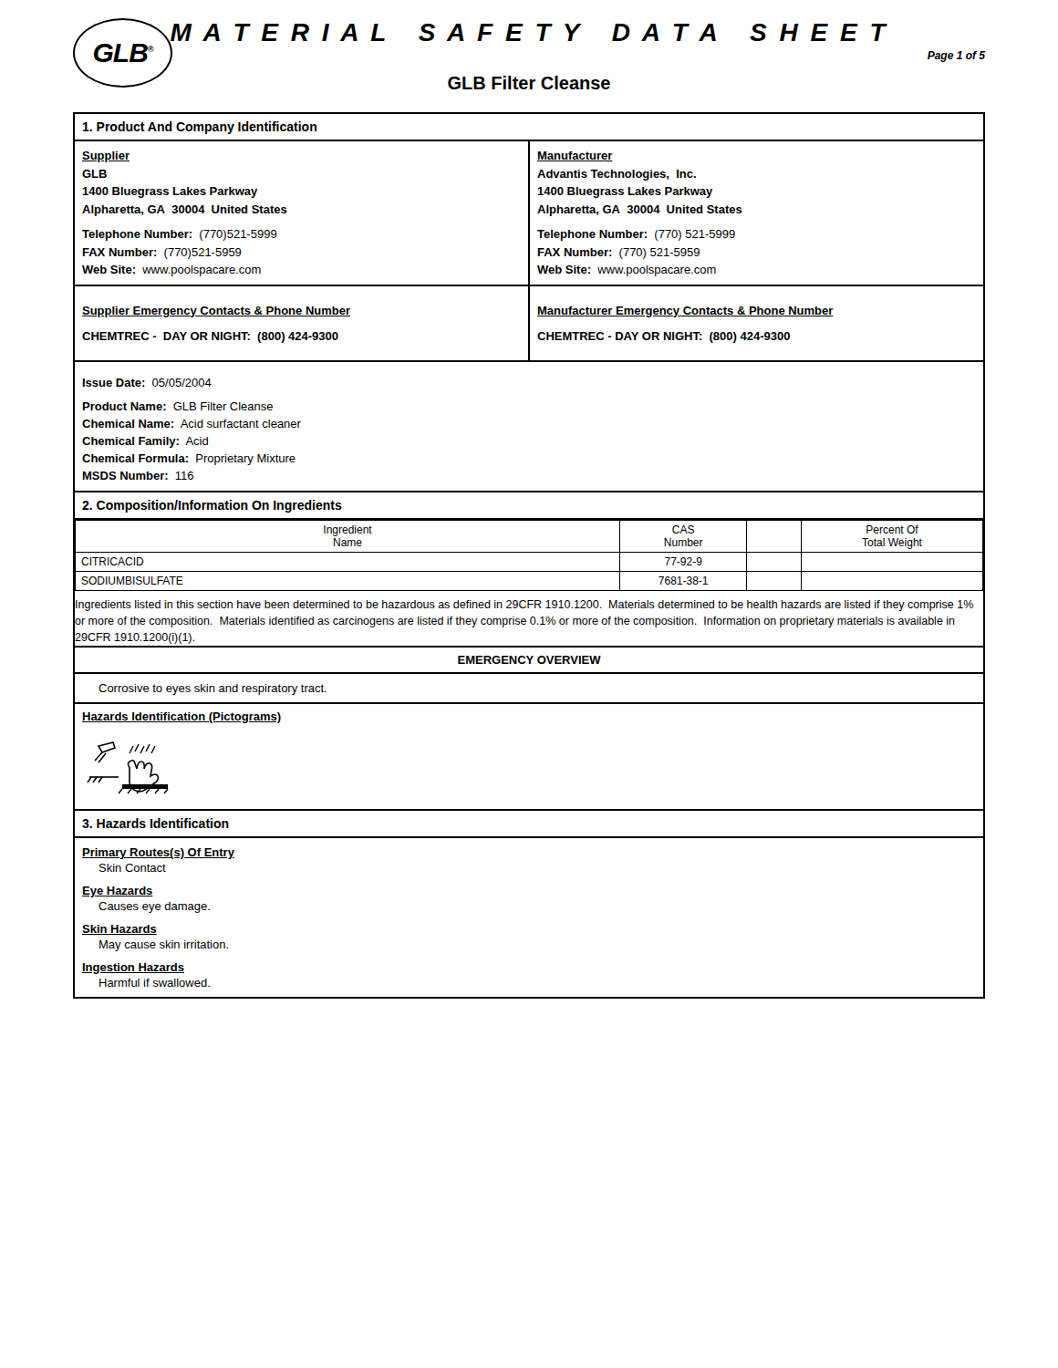GLB®
M A T E R I A L S A F E T Y D A T A S H E E T
Page 1 of 5
GLB Filter Cleanse
| 1. Product And Company Identification |
| Supplier GLB 1400 Bluegrass Lakes Parkway Alpharetta, GA 30004 United States Telephone Number: (770)521-5999 FAX Number: (770)521-5959 Web Site: www.poolspacare.com | Manufacturer Advantis Technologies, Inc. 1400 Bluegrass Lakes Parkway Alpharetta, GA 30004 United States Telephone Number: (770) 521-5999 FAX Number: (770) 521-5959 Web Site: www.poolspacare.com |
| Supplier Emergency Contacts & Phone Number CHEMTREC - DAY OR NIGHT: (800) 424-9300 | Manufacturer Emergency Contacts & Phone Number CHEMTREC - DAY OR NIGHT: (800) 424-9300 |
| Issue Date: 05/05/2004 Product Name: GLB Filter Cleanse Chemical Name: Acid surfactant cleaner Chemical Family: Acid Chemical Formula: Proprietary Mixture MSDS Number: 116 |
| 2. Composition/Information On Ingredients |
| / Ingredient Name / CAS Number / / Percent Of Total Weight / / --- / --- / --- / --- / / CITRICACID / 77-92-9 / / / / SODIUMBISULFATE / 7681-38-1 / / / Ingredients listed in this section have been determined to be hazardous as defined in 29CFR 1910.1200. Materials determined to be health hazards are listed if they comprise 1% or more of the composition. Materials identified as carcinogens are listed if they comprise 0.1% or more of the composition. Information on proprietary materials is available in 29CFR 1910.1200(i)(1). |
| EMERGENCY OVERVIEW |
| Corrosive to eyes skin and respiratory tract. |
| Hazards Identification (Pictograms) |
| 3. Hazards Identification |
| Primary Routes(s) Of Entry Skin Contact Eye Hazards Causes eye damage. Skin Hazards May cause skin irritation. Ingestion Hazards Harmful if swallowed. |